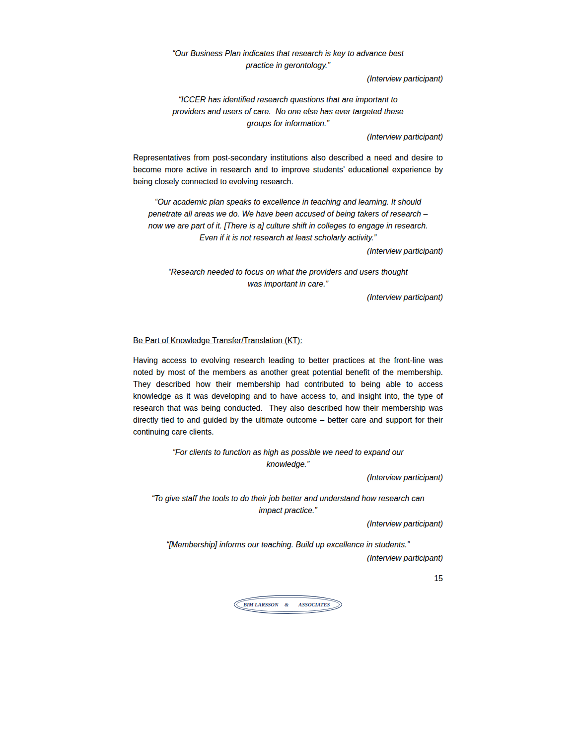“Our Business Plan indicates that research is key to advance best practice in gerontology.”
(Interview participant)
“ICCER has identified research questions that are important to providers and users of care. No one else has ever targeted these groups for information.”
(Interview participant)
Representatives from post-secondary institutions also described a need and desire to become more active in research and to improve students’ educational experience by being closely connected to evolving research.
“Our academic plan speaks to excellence in teaching and learning. It should penetrate all areas we do. We have been accused of being takers of research – now we are part of it. [There is a] culture shift in colleges to engage in research. Even if it is not research at least scholarly activity.”
(Interview participant)
“Research needed to focus on what the providers and users thought was important in care.”
(Interview participant)
Be Part of Knowledge Transfer/Translation (KT):
Having access to evolving research leading to better practices at the front-line was noted by most of the members as another great potential benefit of the membership. They described how their membership had contributed to being able to access knowledge as it was developing and to have access to, and insight into, the type of research that was being conducted. They also described how their membership was directly tied to and guided by the ultimate outcome – better care and support for their continuing care clients.
“For clients to function as high as possible we need to expand our knowledge.”
(Interview participant)
“To give staff the tools to do their job better and understand how research can impact practice.”
(Interview participant)
“[Membership] informs our teaching. Build up excellence in students.”
(Interview participant)
15
BIM LARSSON & ASSOCIATES